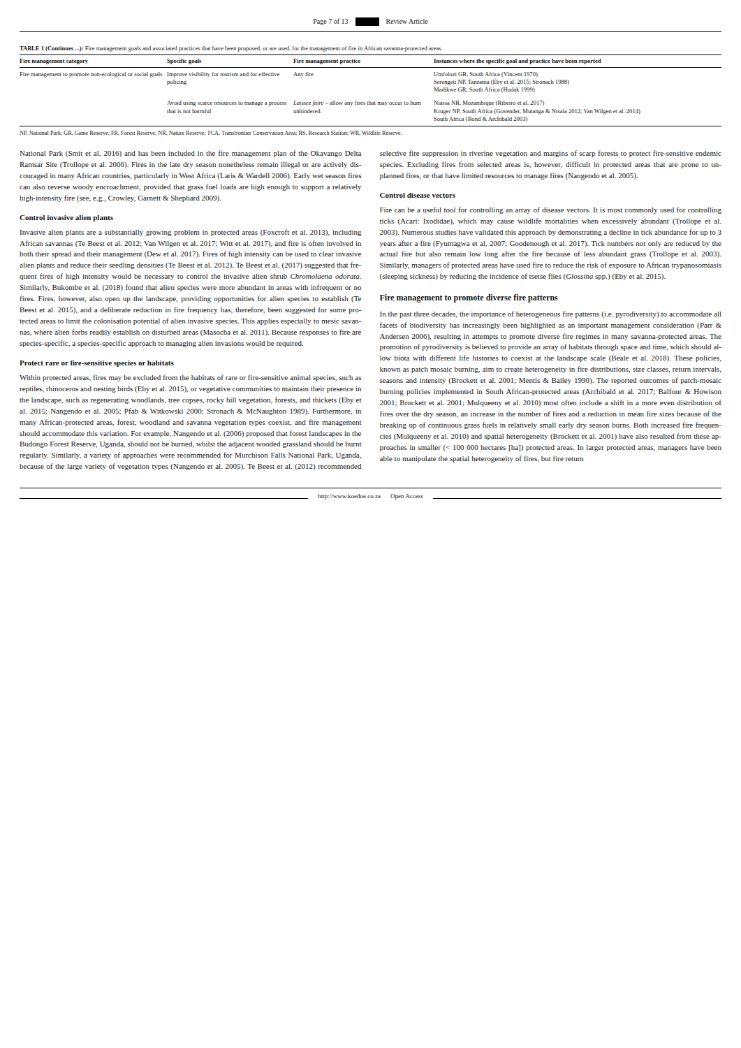Page 7 of 13 Review Article
TABLE 1 (Continues ...): Fire management goals and associated practices that have been proposed, or are used, for the management of fire in African savanna-protected areas.
| Fire management category | Specific goals | Fire management practice | Instances where the specific goal and practice have been reported |
| --- | --- | --- | --- |
| Fire management to promote non-ecological or social goals | Improve visibility for tourism and for effective policing | Any fire | Umfolozi GR, South Africa (Vincent 1970) Serengeti NP, Tanzania (Eby et al. 2015; Stronach 1988) Madikwe GR, South Africa (Hudak 1999) |
| | Avoid using scarce resources to manage a process that is not harmful | Laissez faire – allow any fires that may occur to burn unhindered. | Niassa NR, Mozambique (Ribeiro et al. 2017) Kruger NP, South Africa (Govender, Mutanga & Ntsala 2012; Van Wilgen et al. 2014) South Africa (Bond & Archibald 2003) |
NP, National Park; GR, Game Reserve; FR, Forest Reserve; NR, Nature Reserve; TCA, Transfrontier Conservation Area; RS, Research Station; WR, Wildlife Reserve.
National Park (Smit et al. 2016) and has been included in the fire management plan of the Okavango Delta Ramsar Site (Trollope et al. 2006). Fires in the late dry season nonetheless remain illegal or are actively discouraged in many African countries, particularly in West Africa (Laris & Wardell 2006). Early wet season fires can also reverse woody encroachment, provided that grass fuel loads are high enough to support a relatively high-intensity fire (see, e.g., Crowley, Garnett & Shephard 2009).
Control invasive alien plants
Invasive alien plants are a substantially growing problem in protected areas (Foxcroft et al. 2013), including African savannas (Te Beest et al. 2012; Van Wilgen et al. 2017; Witt et al. 2017), and fire is often involved in both their spread and their management (Dew et al. 2017). Fires of high intensity can be used to clear invasive alien plants and reduce their seedling densities (Te Beest et al. 2012). Te Beest et al. (2017) suggested that frequent fires of high intensity would be necessary to control the invasive alien shrub Chromolaena odorata. Similarly, Bukombe et al. (2018) found that alien species were more abundant in areas with infrequent or no fires. Fires, however, also open up the landscape, providing opportunities for alien species to establish (Te Beest et al. 2015), and a deliberate reduction in fire frequency has, therefore, been suggested for some protected areas to limit the colonisation potential of alien invasive species. This applies especially to mesic savannas, where alien forbs readily establish on disturbed areas (Masocha et al. 2011). Because responses to fire are species-specific, a species-specific approach to managing alien invasions would be required.
Protect rare or fire-sensitive species or habitats
Within protected areas, fires may be excluded from the habitats of rare or fire-sensitive animal species, such as reptiles, rhinoceros and nesting birds (Eby et al. 2015), or vegetative communities to maintain their presence in the landscape, such as regenerating woodlands, tree copses, rocky hill vegetation, forests, and thickets (Eby et al. 2015; Nangendo et al. 2005; Pfab & Witkowski 2000; Stronach & McNaughton 1989). Furthermore, in many African-protected areas, forest, woodland and savanna vegetation types coexist, and fire management should accommodate this variation. For example, Nangendo et al. (2006) proposed that forest landscapes in the Budongo Forest Reserve, Uganda, should not be burned, whilst the adjacent wooded grassland should be burnt regularly. Similarly, a variety of approaches were recommended for Murchison Falls National Park, Uganda, because of the large variety of vegetation types (Nangendo et al. 2005). Te Beest et al. (2012) recommended selective fire suppression in riverine vegetation and margins of scarp forests to protect fire-sensitive endemic species. Excluding fires from selected areas is, however, difficult in protected areas that are prone to unplanned fires, or that have limited resources to manage fires (Nangendo et al. 2005).
Control disease vectors
Fire can be a useful tool for controlling an array of disease vectors. It is most commonly used for controlling ticks (Acari: Ixodidae), which may cause wildlife mortalities when excessively abundant (Trollope et al. 2003). Numerous studies have validated this approach by demonstrating a decline in tick abundance for up to 3 years after a fire (Fyumagwa et al. 2007; Goodenough et al. 2017). Tick numbers not only are reduced by the actual fire but also remain low long after the fire because of less abundant grass (Trollope et al. 2003). Similarly, managers of protected areas have used fire to reduce the risk of exposure to African trypanosomiasis (sleeping sickness) by reducing the incidence of tsetse flies (Glossina spp.) (Eby et al. 2015).
Fire management to promote diverse fire patterns
In the past three decades, the importance of heterogeneous fire patterns (i.e. pyrodiversity) to accommodate all facets of biodiversity has increasingly been highlighted as an important management consideration (Parr & Andersen 2006), resulting in attempts to promote diverse fire regimes in many savanna-protected areas. The promotion of pyrodiversity is believed to provide an array of habitats through space and time, which should allow biota with different life histories to coexist at the landscape scale (Beale et al. 2018). These policies, known as patch mosaic burning, aim to create heterogeneity in fire distributions, size classes, return intervals, seasons and intensity (Brockett et al. 2001; Mentis & Bailey 1990). The reported outcomes of patch-mosaic burning policies implemented in South African-protected areas (Archibald et al. 2017; Balfour & Howison 2001; Brockett et al. 2001; Mulqueeny et al. 2010) most often include a shift in a more even distribution of fires over the dry season, an increase in the number of fires and a reduction in mean fire sizes because of the breaking up of continuous grass fuels in relatively small early dry season burns. Both increased fire frequencies (Mulqueeny et al. 2010) and spatial heterogeneity (Brockett et al. 2001) have also resulted from these approaches in smaller (< 100 000 hectares [ha]) protected areas. In larger protected areas, managers have been able to manipulate the spatial heterogeneity of fires, but fire return
http://www.koedoe.co.za Open Access